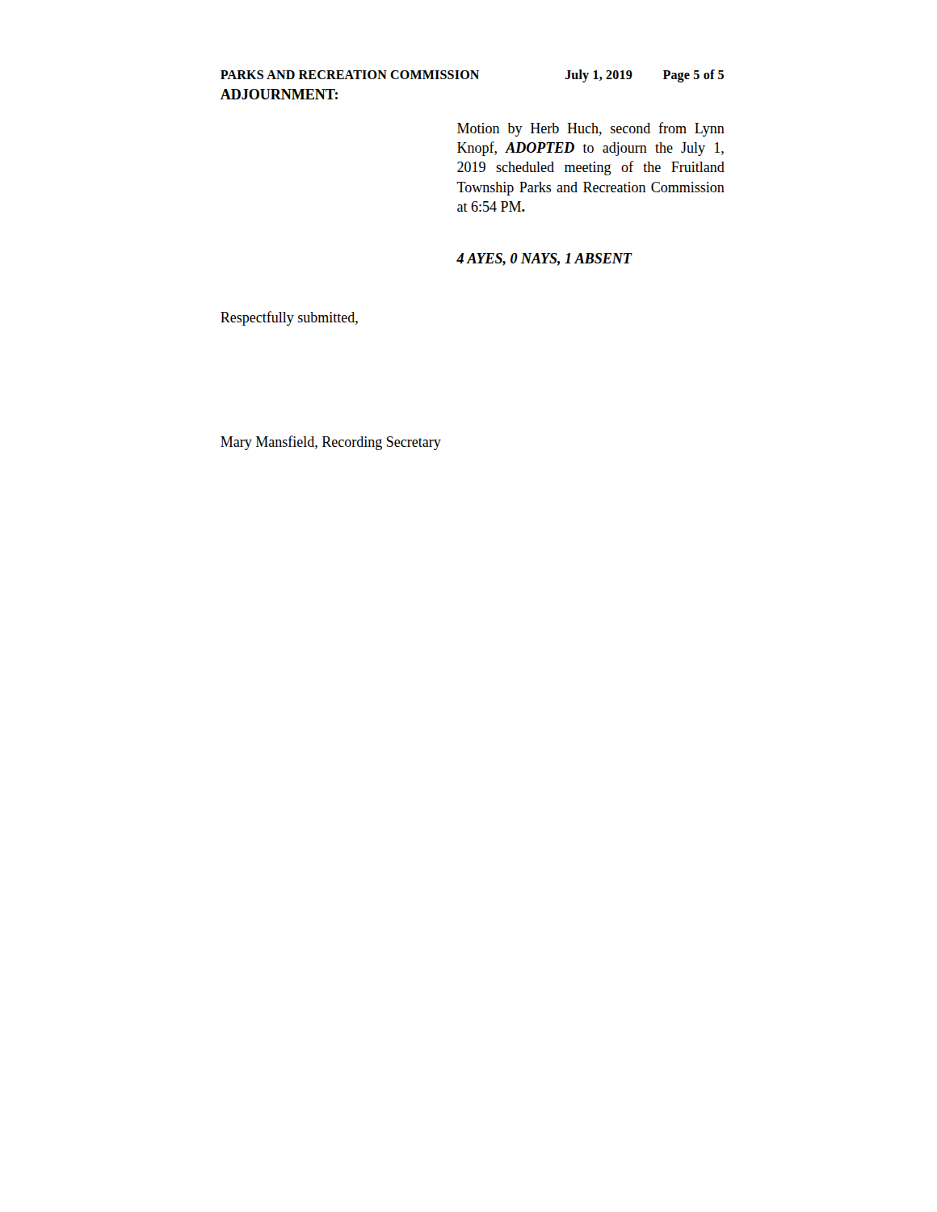PARKS AND RECREATION COMMISSION July 1, 2019 Page 5 of 5
ADJOURNMENT:
Motion by Herb Huch, second from Lynn Knopf, ADOPTED to adjourn the July 1, 2019 scheduled meeting of the Fruitland Township Parks and Recreation Commission at 6:54 PM.
4 AYES, 0 NAYS, 1 ABSENT
Respectfully submitted,
Mary Mansfield, Recording Secretary